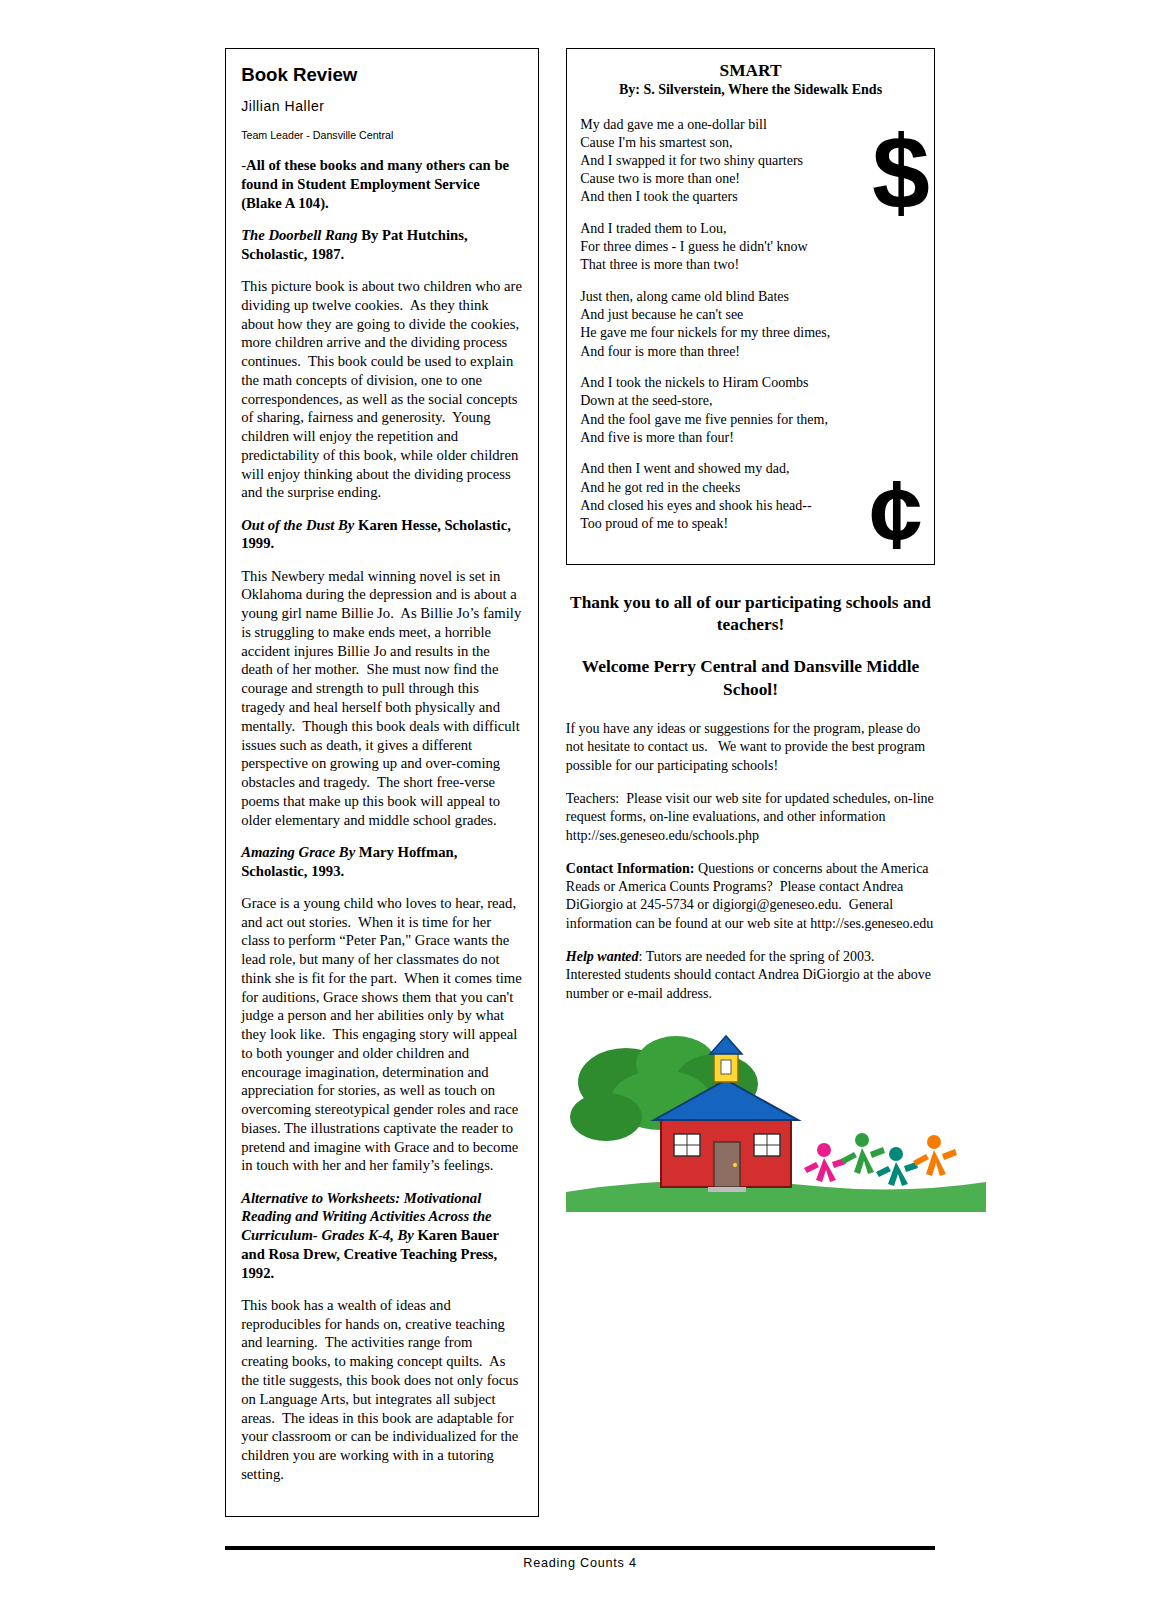Book Review
Jillian Haller
Team Leader - Dansville Central
-All of these books and many others can be found in Student Employment Service (Blake A 104).
The Doorbell Rang By Pat Hutchins, Scholastic, 1987.
This picture book is about two children who are dividing up twelve cookies. As they think about how they are going to divide the cookies, more children arrive and the dividing process continues. This book could be used to explain the math concepts of division, one to one correspondences, as well as the social concepts of sharing, fairness and generosity. Young children will enjoy the repetition and predictability of this book, while older children will enjoy thinking about the dividing process and the surprise ending.
Out of the Dust By Karen Hesse, Scholastic, 1999.
This Newbery medal winning novel is set in Oklahoma during the depression and is about a young girl name Billie Jo. As Billie Jo’s family is struggling to make ends meet, a horrible accident injures Billie Jo and results in the death of her mother. She must now find the courage and strength to pull through this tragedy and heal herself both physically and mentally. Though this book deals with difficult issues such as death, it gives a different perspective on growing up and over-coming obstacles and tragedy. The short free-verse poems that make up this book will appeal to older elementary and middle school grades.
Amazing Grace By Mary Hoffman, Scholastic, 1993.
Grace is a young child who loves to hear, read, and act out stories. When it is time for her class to perform “Peter Pan," Grace wants the lead role, but many of her classmates do not think she is fit for the part. When it comes time for auditions, Grace shows them that you can't judge a person and her abilities only by what they look like. This engaging story will appeal to both younger and older children and encourage imagination, determination and appreciation for stories, as well as touch on overcoming stereotypical gender roles and race biases. The illustrations captivate the reader to pretend and imagine with Grace and to become in touch with her and her family’s feelings.
Alternative to Worksheets: Motivational Reading and Writing Activities Across the Curriculum- Grades K-4, By Karen Bauer and Rosa Drew, Creative Teaching Press, 1992.
This book has a wealth of ideas and reproducibles for hands on, creative teaching and learning. The activities range from creating books, to making concept quilts. As the title suggests, this book does not only focus on Language Arts, but integrates all subject areas. The ideas in this book are adaptable for your classroom or can be individualized for the children you are working with in a tutoring setting.
SMART
By: S. Silverstein, Where the Sidewalk Ends
$
¢
My dad gave me a one-dollar bill
Cause I'm his smartest son,
And I swapped it for two shiny quarters
Cause two is more than one!
And then I took the quarters
And I traded them to Lou,
For three dimes - I guess he didn't' know
That three is more than two!
Just then, along came old blind Bates
And just because he can't see
He gave me four nickels for my three dimes,
And four is more than three!
And I took the nickels to Hiram Coombs
Down at the seed-store,
And the fool gave me five pennies for them,
And five is more than four!
And then I went and showed my dad,
And he got red in the cheeks
And closed his eyes and shook his head--
Too proud of me to speak!
Thank you to all of our participating schools and teachers!
Welcome Perry Central and Dansville Middle School!
If you have any ideas or suggestions for the program, please do not hesitate to contact us. We want to provide the best program possible for our participating schools!
Teachers: Please visit our web site for updated schedules, on-line request forms, on-line evaluations, and other information http://ses.geneseo.edu/schools.php
Contact Information: Questions or concerns about the America Reads or America Counts Programs? Please contact Andrea DiGiorgio at 245-5734 or digiorgi@geneseo.edu. General information can be found at our web site at http://ses.geneseo.edu
Help wanted: Tutors are needed for the spring of 2003. Interested students should contact Andrea DiGiorgio at the above number or e-mail address.
Reading Counts 4